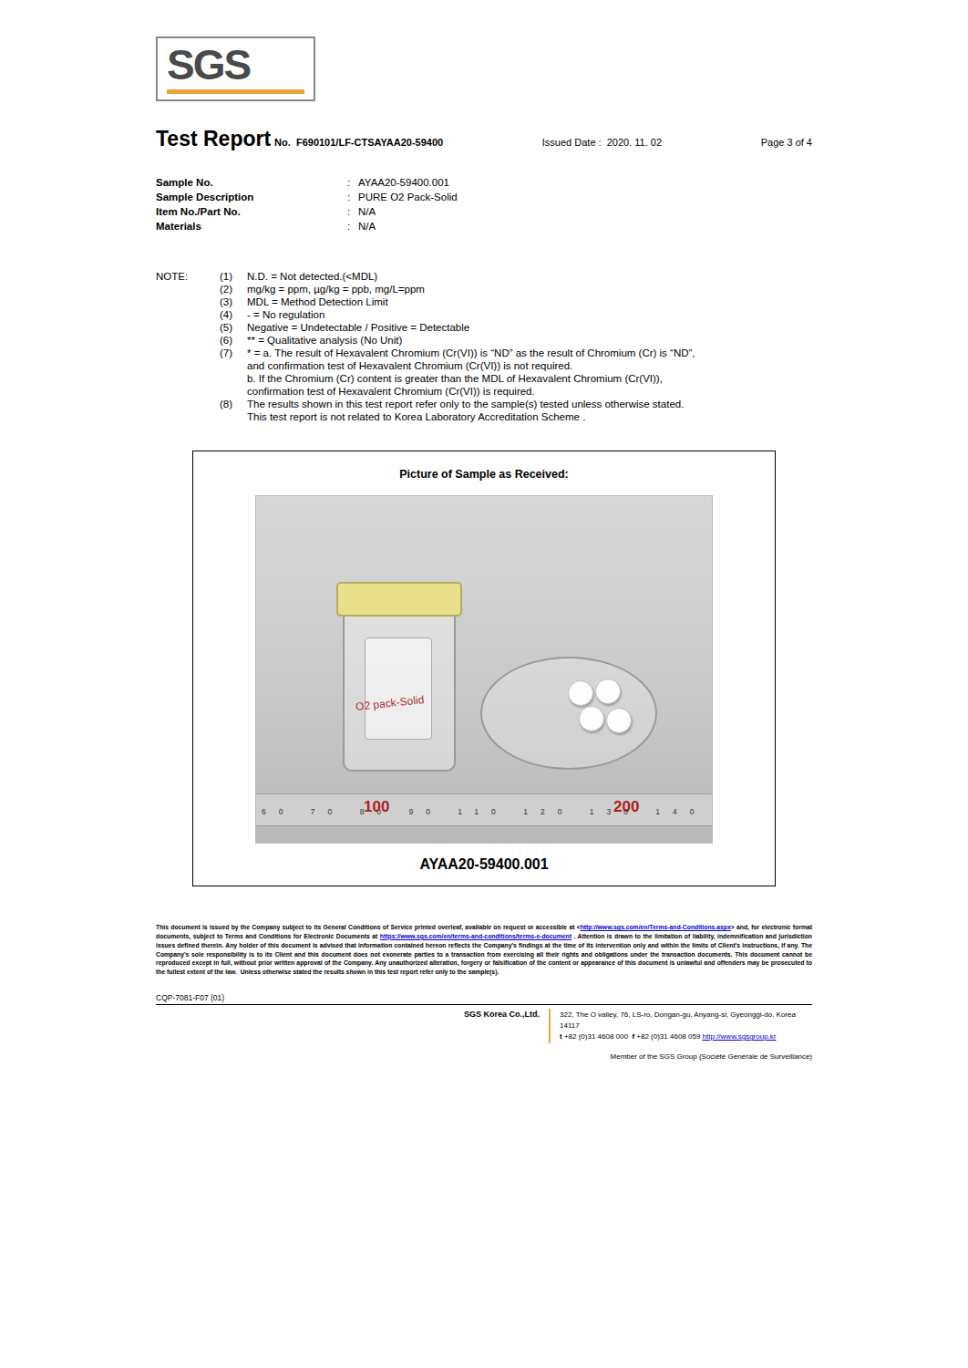SGS
Test Report No. F690101/LF-CTSAYAA20-59400
Issued Date : 2020. 11. 02
Page 3 of 4
| Sample No. | : | AYAA20-59400.001 |
| Sample Description | : | PURE O2 Pack-Solid |
| Item No./Part No. | : | N/A |
| Materials | : | N/A |
| NOTE: | (1) | N.D. = Not detected.(<MDL) |
| | (2) | mg/kg = ppm, µg/kg = ppb, mg/L=ppm |
| | (3) | MDL = Method Detection Limit |
| | (4) | - = No regulation |
| | (5) | Negative = Undetectable / Positive = Detectable |
| | (6) | ** = Qualitative analysis (No Unit) |
| | (7) | * = a. The result of Hexavalent Chromium (Cr(VI)) is “ND” as the result of Chromium (Cr) is “ND”, |
| | | and confirmation test of Hexavalent Chromium (Cr(VI)) is not required. |
| | | b. If the Chromium (Cr) content is greater than the MDL of Hexavalent Chromium (Cr(VI)), |
| | | confirmation test of Hexavalent Chromium (Cr(VI)) is required. |
| | (8) | The results shown in this test report refer only to the sample(s) tested unless otherwise stated. |
| | | This test report is not related to Korea Laboratory Accreditation Scheme . |
Picture of Sample as Received:
O2 pack-Solid
60 70 80 90 110 120 130 140 150 160 170 180 190 210 220 230
100
200
AYAA20-59400.001
This document is issued by the Company subject to its General Conditions of Service printed overleaf, available on request or accessible at <http://www.sgs.com/en/Terms-and-Conditions.aspx> and, for electronic format documents, subject to Terms and Conditions for Electronic Documents at https://www.sgs.com/en/terms-and-conditions/terms-e-document . Attention is drawn to the limitation of liability, indemnification and jurisdiction issues defined therein. Any holder of this document is advised that information contained hereon reflects the Company's findings at the time of its intervention only and within the limits of Client's instructions, if any. The Company's sole responsibility is to its Client and this document does not exonerate parties to a transaction from exercising all their rights and obligations under the transaction documents. This document cannot be reproduced except in full, without prior written approval of the Company. Any unauthorized alteration, forgery or falsification of the content or appearance of this document is unlawful and offenders may be prosecuted to the fullest extent of the law. Unless otherwise stated the results shown in this test report refer only to the sample(s).
CQP-7081-F07 (01)
| | SGS Korea Co.,Ltd. | 322, The O valley, 76, LS-ro, Dongan-gu, Anyang-si, Gyeonggi-do, Korea 14117 t +82 (0)31 4608 000 f +82 (0)31 4608 059 http://www.sgsgroup.kr |
Member of the SGS Group (Société Générale de Surveillance)